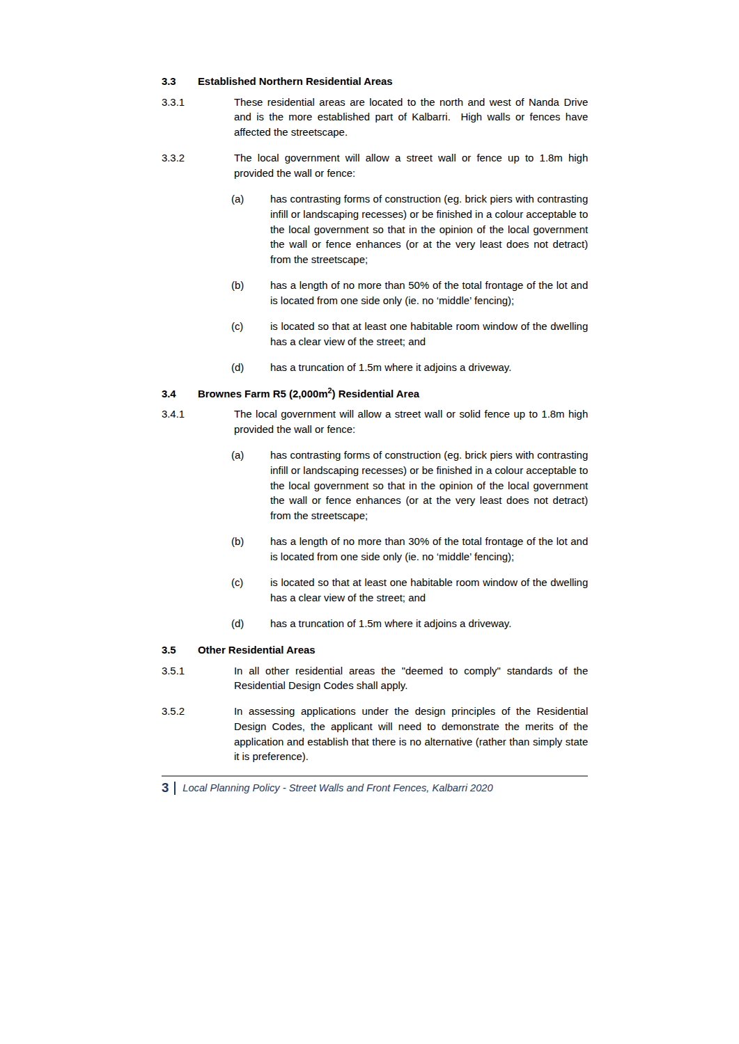3.3
Established Northern Residential Areas
3.3.1
These residential areas are located to the north and west of Nanda Drive and is the more established part of Kalbarri. High walls or fences have affected the streetscape.
3.3.2
The local government will allow a street wall or fence up to 1.8m high provided the wall or fence:
(a) has contrasting forms of construction (eg. brick piers with contrasting infill or landscaping recesses) or be finished in a colour acceptable to the local government so that in the opinion of the local government the wall or fence enhances (or at the very least does not detract) from the streetscape;
(b) has a length of no more than 50% of the total frontage of the lot and is located from one side only (ie. no ‘middle’ fencing);
(c) is located so that at least one habitable room window of the dwelling has a clear view of the street; and
(d) has a truncation of 1.5m where it adjoins a driveway.
3.4
Brownes Farm R5 (2,000m2) Residential Area
3.4.1
The local government will allow a street wall or solid fence up to 1.8m high provided the wall or fence:
(a) has contrasting forms of construction (eg. brick piers with contrasting infill or landscaping recesses) or be finished in a colour acceptable to the local government so that in the opinion of the local government the wall or fence enhances (or at the very least does not detract) from the streetscape;
(b) has a length of no more than 30% of the total frontage of the lot and is located from one side only (ie. no ‘middle’ fencing);
(c) is located so that at least one habitable room window of the dwelling has a clear view of the street; and
(d) has a truncation of 1.5m where it adjoins a driveway.
3.5
Other Residential Areas
3.5.1
In all other residential areas the "deemed to comply" standards of the Residential Design Codes shall apply.
3.5.2
In assessing applications under the design principles of the Residential Design Codes, the applicant will need to demonstrate the merits of the application and establish that there is no alternative (rather than simply state it is preference).
3
Local Planning Policy - Street Walls and Front Fences, Kalbarri 2020